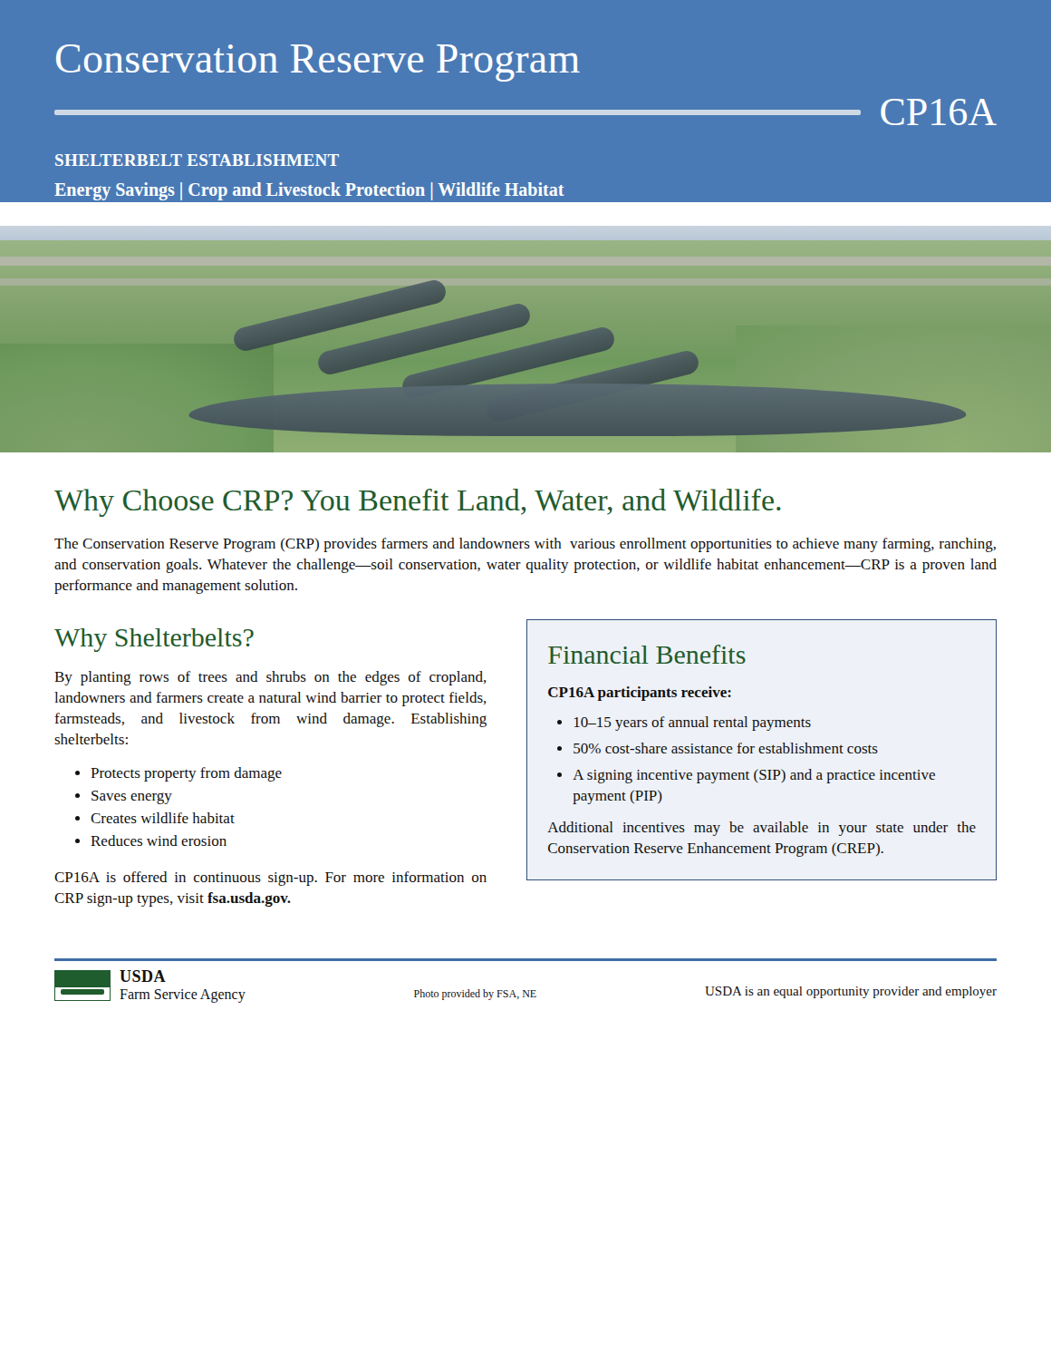Conservation Reserve Program
CP16A
SHELTERBELT ESTABLISHMENT
Energy Savings | Crop and Livestock Protection | Wildlife Habitat
Why Choose CRP? You Benefit Land, Water, and Wildlife.
The Conservation Reserve Program (CRP) provides farmers and landowners with various enrollment opportunities to achieve many farming, ranching, and conservation goals. Whatever the challenge—soil conservation, water quality protection, or wildlife habitat enhancement—CRP is a proven land performance and management solution.
Why Shelterbelts?
By planting rows of trees and shrubs on the edges of cropland, landowners and farmers create a natural wind barrier to protect fields, farmsteads, and livestock from wind damage. Establishing shelterbelts:
Protects property from damage
Saves energy
Creates wildlife habitat
Reduces wind erosion
CP16A is offered in continuous sign-up. For more information on CRP sign-up types, visit fsa.usda.gov.
Financial Benefits
CP16A participants receive:
10–15 years of annual rental payments
50% cost-share assistance for establishment costs
A signing incentive payment (SIP) and a practice incentive payment (PIP)
Additional incentives may be available in your state under the Conservation Reserve Enhancement Program (CREP).
USDA Farm Service Agency
Photo provided by FSA, NE
USDA is an equal opportunity provider and employer